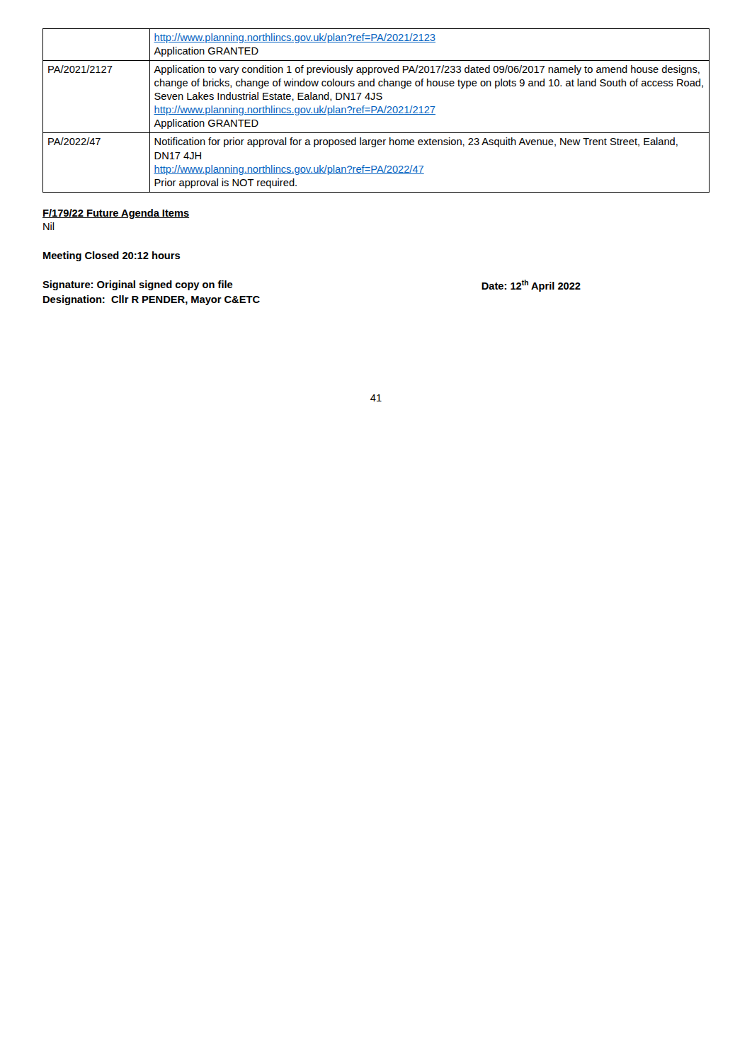| | http://www.planning.northlincs.gov.uk/plan?ref=PA/2021/2123 Application GRANTED |
| PA/2021/2127 | Application to vary condition 1 of previously approved PA/2017/233 dated 09/06/2017 namely to amend house designs, change of bricks, change of window colours and change of house type on plots 9 and 10. at land South of access Road, Seven Lakes Industrial Estate, Ealand, DN17 4JS http://www.planning.northlincs.gov.uk/plan?ref=PA/2021/2127 Application GRANTED |
| PA/2022/47 | Notification for prior approval for a proposed larger home extension, 23 Asquith Avenue, New Trent Street, Ealand, DN17 4JH http://www.planning.northlincs.gov.uk/plan?ref=PA/2022/47 Prior approval is NOT required. |
F/179/22 Future Agenda Items
Nil
Meeting Closed 20:12 hours
Signature: Original signed copy on file Date: 12th April 2022
Designation: Cllr R PENDER, Mayor C&ETC
41